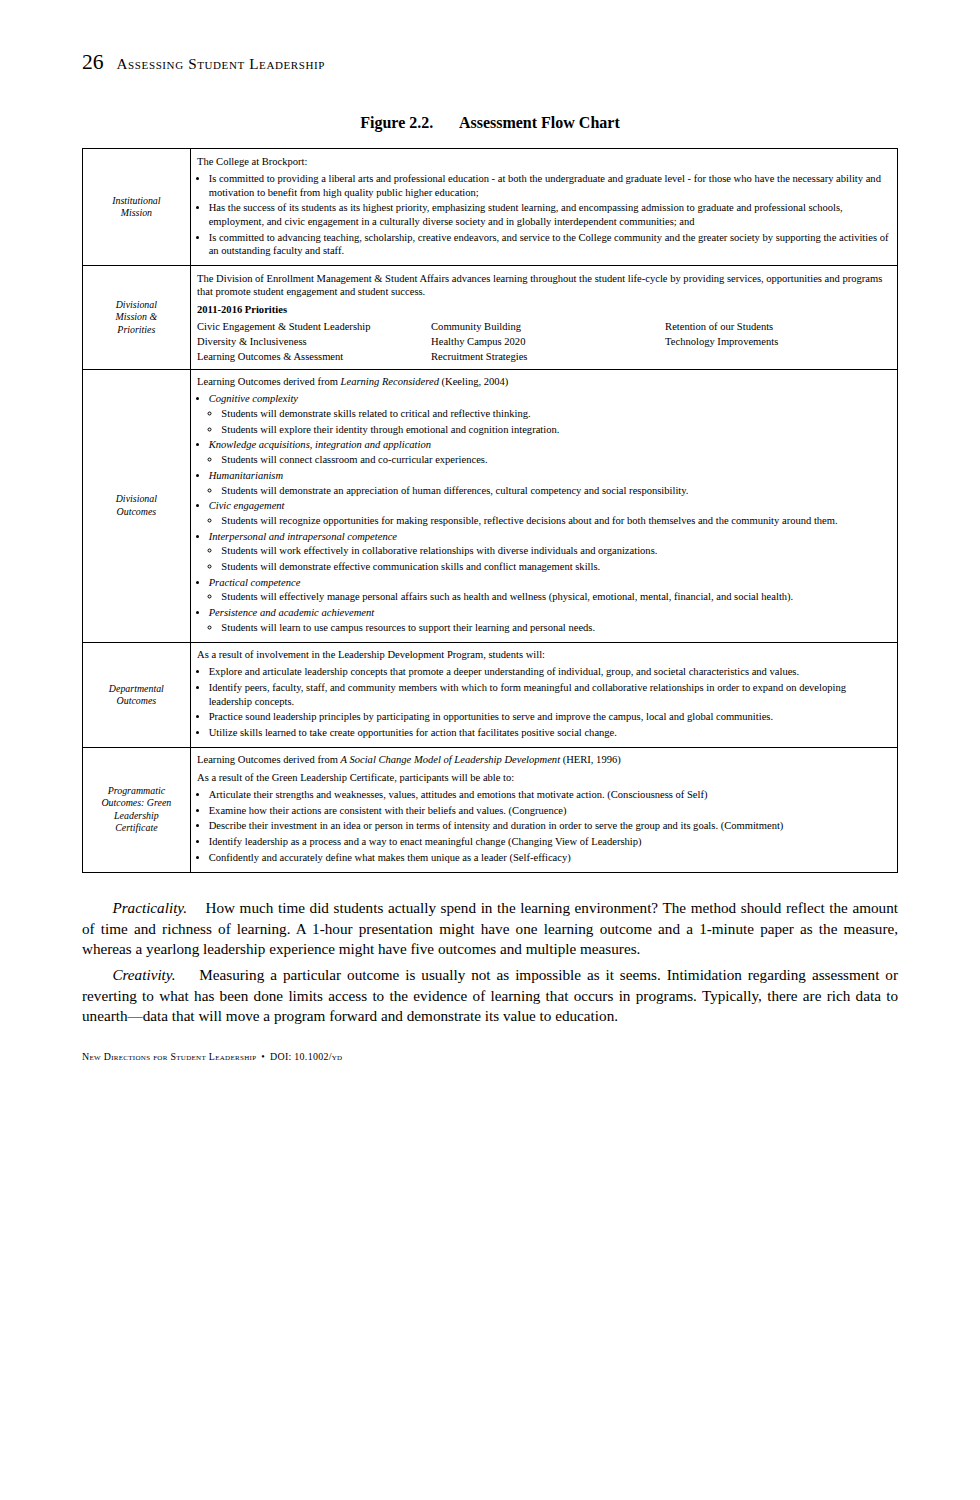26 Assessing Student Leadership
Figure 2.2. Assessment Flow Chart
Institutional
Mission
The College at Brockport:
Is committed to providing a liberal arts and professional education - at both the undergraduate and graduate level - for those who have the necessary ability and motivation to benefit from high quality public higher education;
Has the success of its students as its highest priority, emphasizing student learning, and encompassing admission to graduate and professional schools, employment, and civic engagement in a culturally diverse society and in globally interdependent communities; and
Is committed to advancing teaching, scholarship, creative endeavors, and service to the College community and the greater society by supporting the activities of an outstanding faculty and staff.
Divisional
Mission &
Priorities
The Division of Enrollment Management & Student Affairs advances learning throughout the student life-cycle by providing services, opportunities and programs that promote student engagement and student success.
2011-2016 Priorities
Civic Engagement & Student Leadership
Community Building
Retention of our Students
Diversity & Inclusiveness
Healthy Campus 2020
Technology Improvements
Learning Outcomes & Assessment
Recruitment Strategies
Divisional
Outcomes
Learning Outcomes derived from Learning Reconsidered (Keeling, 2004)
Cognitive complexity
Students will demonstrate skills related to critical and reflective thinking.
Students will explore their identity through emotional and cognition integration.
Knowledge acquisitions, integration and application
Students will connect classroom and co-curricular experiences.
Humanitarianism
Students will demonstrate an appreciation of human differences, cultural competency and social responsibility.
Civic engagement
Students will recognize opportunities for making responsible, reflective decisions about and for both themselves and the community around them.
Interpersonal and intrapersonal competence
Students will work effectively in collaborative relationships with diverse individuals and organizations.
Students will demonstrate effective communication skills and conflict management skills.
Practical competence
Students will effectively manage personal affairs such as health and wellness (physical, emotional, mental, financial, and social health).
Persistence and academic achievement
Students will learn to use campus resources to support their learning and personal needs.
Departmental
Outcomes
As a result of involvement in the Leadership Development Program, students will:
Explore and articulate leadership concepts that promote a deeper understanding of individual, group, and societal characteristics and values.
Identify peers, faculty, staff, and community members with which to form meaningful and collaborative relationships in order to expand on developing leadership concepts.
Practice sound leadership principles by participating in opportunities to serve and improve the campus, local and global communities.
Utilize skills learned to take create opportunities for action that facilitates positive social change.
Programmatic
Outcomes: Green
Leadership
Certificate
Learning Outcomes derived from A Social Change Model of Leadership Development (HERI, 1996)
As a result of the Green Leadership Certificate, participants will be able to:
Articulate their strengths and weaknesses, values, attitudes and emotions that motivate action. (Consciousness of Self)
Examine how their actions are consistent with their beliefs and values. (Congruence)
Describe their investment in an idea or person in terms of intensity and duration in order to serve the group and its goals. (Commitment)
Identify leadership as a process and a way to enact meaningful change (Changing View of Leadership)
Confidently and accurately define what makes them unique as a leader (Self-efficacy)
Practicality. How much time did students actually spend in the learning environment? The method should reflect the amount of time and richness of learning. A 1-hour presentation might have one learning outcome and a 1-minute paper as the measure, whereas a yearlong leadership experience might have five outcomes and multiple measures.
Creativity. Measuring a particular outcome is usually not as impossible as it seems. Intimidation regarding assessment or reverting to what has been done limits access to the evidence of learning that occurs in programs. Typically, there are rich data to unearth—data that will move a program forward and demonstrate its value to education.
New Directions for Student Leadership•DOI: 10.1002/yd